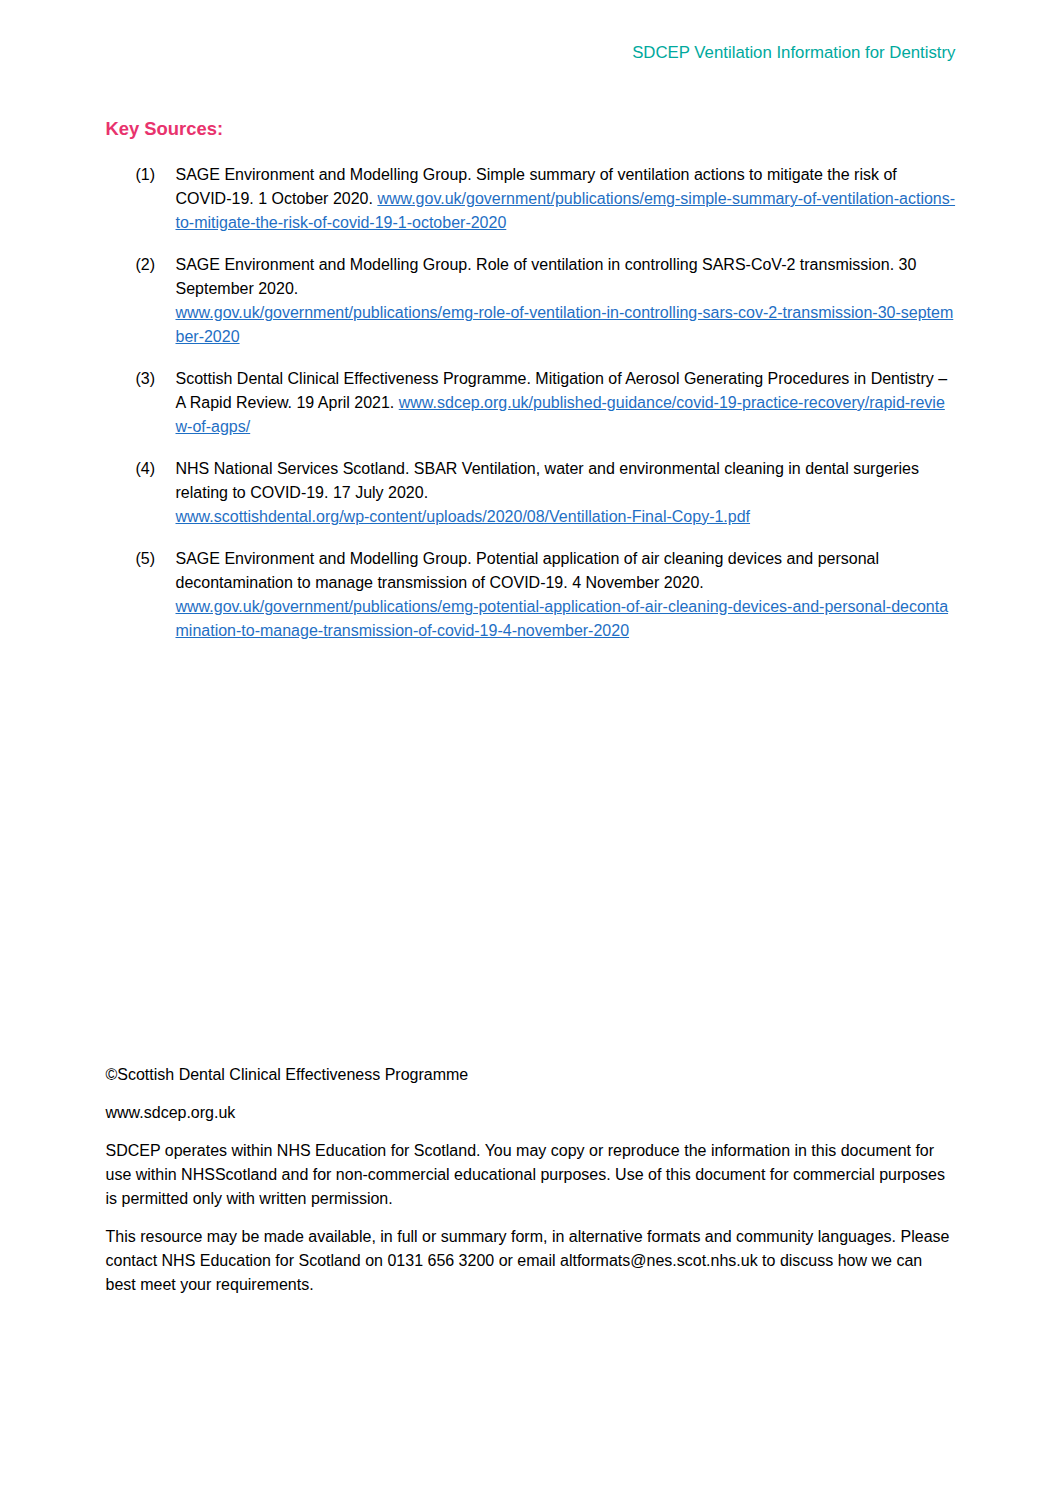SDCEP Ventilation Information for Dentistry
Key Sources:
SAGE Environment and Modelling Group. Simple summary of ventilation actions to mitigate the risk of COVID-19. 1 October 2020. www.gov.uk/government/publications/emg-simple-summary-of-ventilation-actions-to-mitigate-the-risk-of-covid-19-1-october-2020
SAGE Environment and Modelling Group. Role of ventilation in controlling SARS-CoV-2 transmission. 30 September 2020.
www.gov.uk/government/publications/emg-role-of-ventilation-in-controlling-sars-cov-2-transmission-30-september-2020
Scottish Dental Clinical Effectiveness Programme. Mitigation of Aerosol Generating Procedures in Dentistry – A Rapid Review. 19 April 2021. www.sdcep.org.uk/published-guidance/covid-19-practice-recovery/rapid-review-of-agps/
NHS National Services Scotland. SBAR Ventilation, water and environmental cleaning in dental surgeries relating to COVID-19. 17 July 2020.
www.scottishdental.org/wp-content/uploads/2020/08/Ventillation-Final-Copy-1.pdf
SAGE Environment and Modelling Group. Potential application of air cleaning devices and personal decontamination to manage transmission of COVID-19. 4 November 2020.
www.gov.uk/government/publications/emg-potential-application-of-air-cleaning-devices-and-personal-decontamination-to-manage-transmission-of-covid-19-4-november-2020
©Scottish Dental Clinical Effectiveness Programme
www.sdcep.org.uk
SDCEP operates within NHS Education for Scotland. You may copy or reproduce the information in this document for use within NHSScotland and for non-commercial educational purposes. Use of this document for commercial purposes is permitted only with written permission.
This resource may be made available, in full or summary form, in alternative formats and community languages. Please contact NHS Education for Scotland on 0131 656 3200 or email altformats@nes.scot.nhs.uk to discuss how we can best meet your requirements.